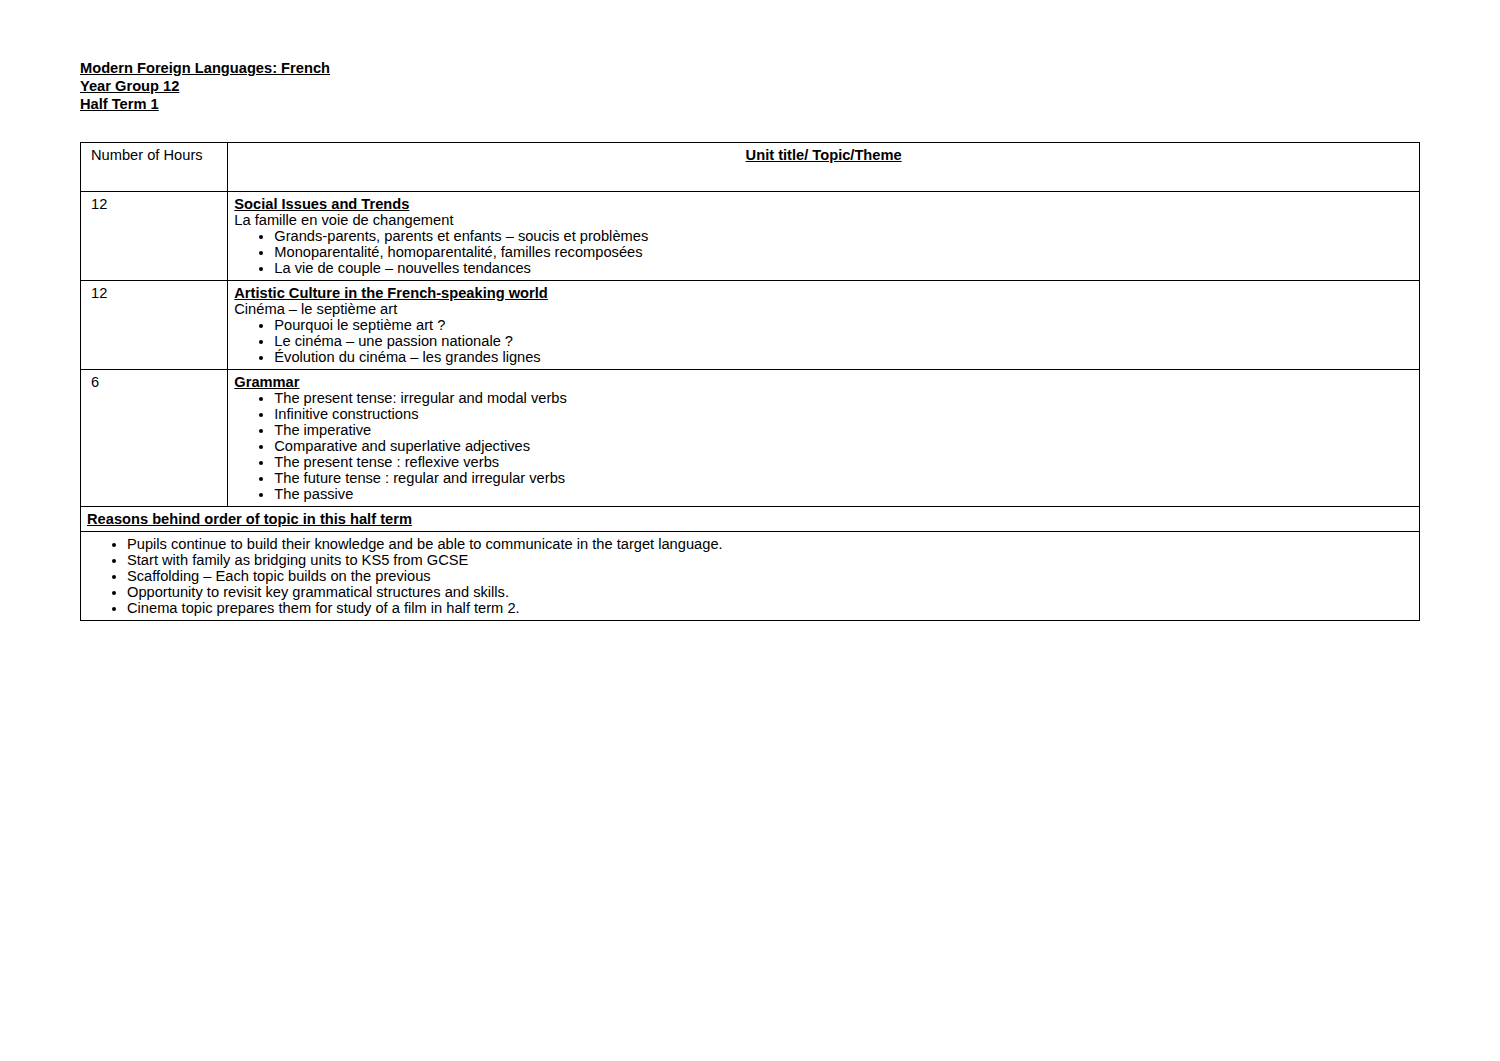Modern Foreign Languages: French
Year Group 12
Half Term 1
| Number of Hours | Unit title/ Topic/Theme |
| 12 | Social Issues and Trends La famille en voie de changement Grands-parents, parents et enfants – soucis et problèmes Monoparentalité, homoparentalité, familles recomposées La vie de couple – nouvelles tendances |
| 12 | Artistic Culture in the French-speaking world Cinéma – le septième art Pourquoi le septième art ? Le cinéma – une passion nationale ? Évolution du cinéma – les grandes lignes |
| 6 | Grammar The present tense: irregular and modal verbs Infinitive constructions The imperative Comparative and superlative adjectives The present tense : reflexive verbs The future tense : regular and irregular verbs The passive |
| Reasons behind order of topic in this half term |
| Pupils continue to build their knowledge and be able to communicate in the target language. Start with family as bridging units to KS5 from GCSE Scaffolding – Each topic builds on the previous Opportunity to revisit key grammatical structures and skills. Cinema topic prepares them for study of a film in half term 2. |